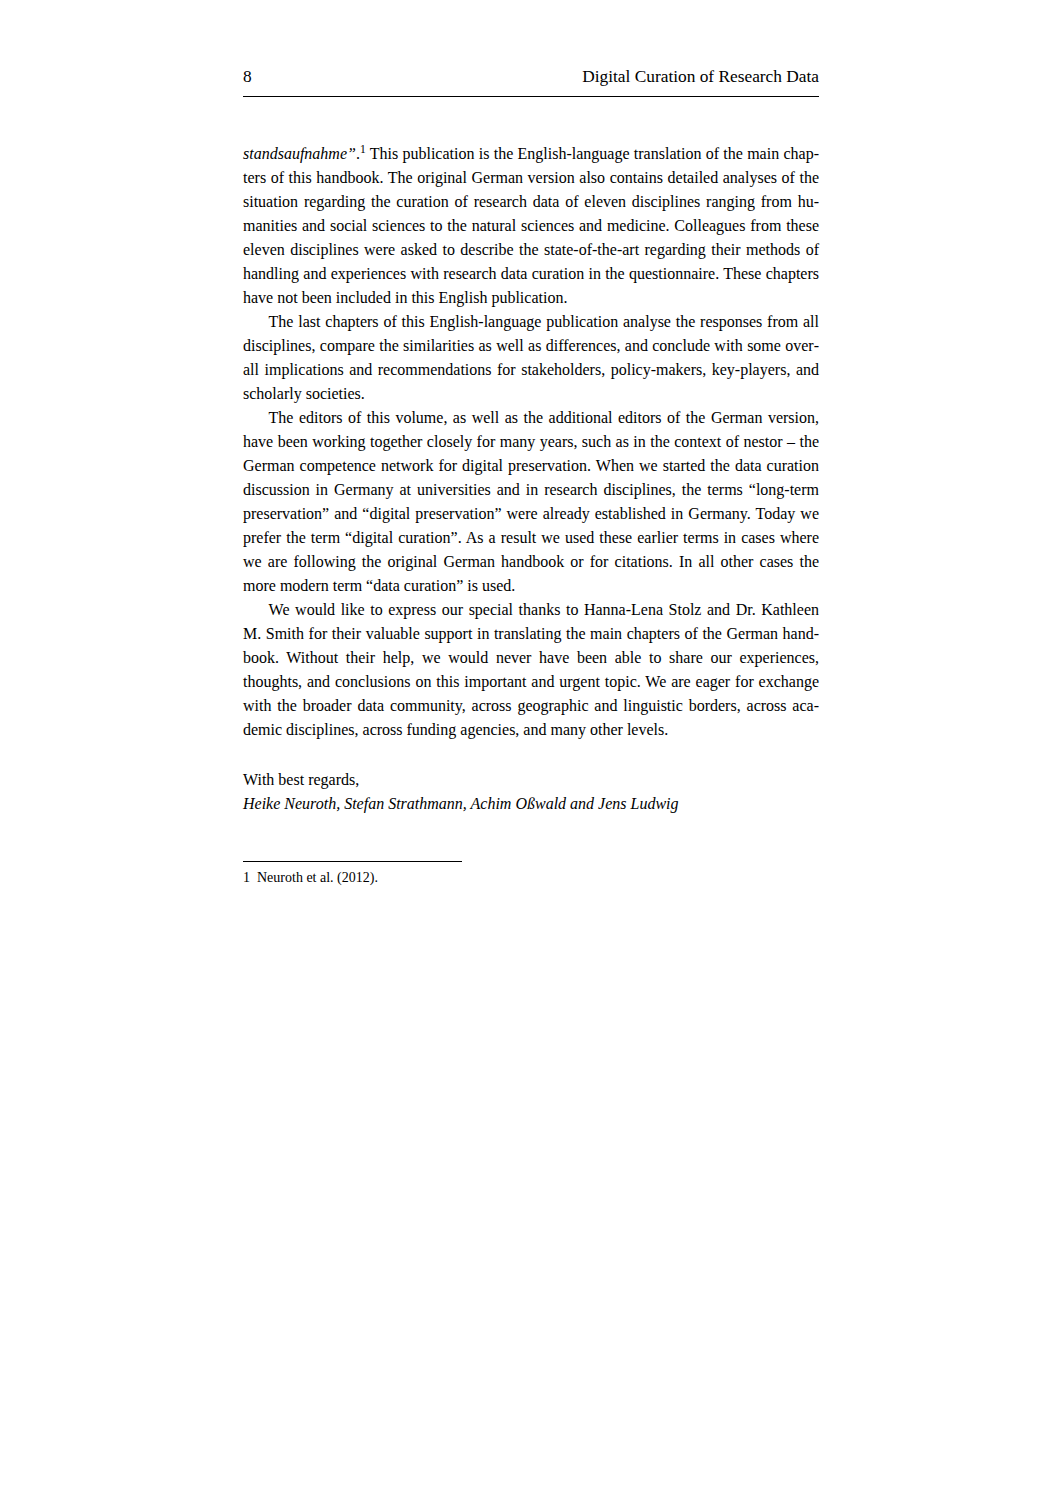8 Digital Curation of Research Data
standsaufnahme”.1 This publication is the English-language translation of the main chapters of this handbook. The original German version also contains detailed analyses of the situation regarding the curation of research data of eleven disciplines ranging from humanities and social sciences to the natural sciences and medicine. Colleagues from these eleven disciplines were asked to describe the state-of-the-art regarding their methods of handling and experiences with research data curation in the questionnaire. These chapters have not been included in this English publication.
The last chapters of this English-language publication analyse the responses from all disciplines, compare the similarities as well as differences, and conclude with some overall implications and recommendations for stakeholders, policy-makers, key-players, and scholarly societies.
The editors of this volume, as well as the additional editors of the German version, have been working together closely for many years, such as in the context of nestor – the German competence network for digital preservation. When we started the data curation discussion in Germany at universities and in research disciplines, the terms “long-term preservation” and “digital preservation” were already established in Germany. Today we prefer the term “digital curation”. As a result we used these earlier terms in cases where we are following the original German handbook or for citations. In all other cases the more modern term “data curation” is used.
We would like to express our special thanks to Hanna-Lena Stolz and Dr. Kathleen M. Smith for their valuable support in translating the main chapters of the German handbook. Without their help, we would never have been able to share our experiences, thoughts, and conclusions on this important and urgent topic. We are eager for exchange with the broader data community, across geographic and linguistic borders, across academic disciplines, across funding agencies, and many other levels.
With best regards,
Heike Neuroth, Stefan Strathmann, Achim Oßwald and Jens Ludwig
1 Neuroth et al. (2012).